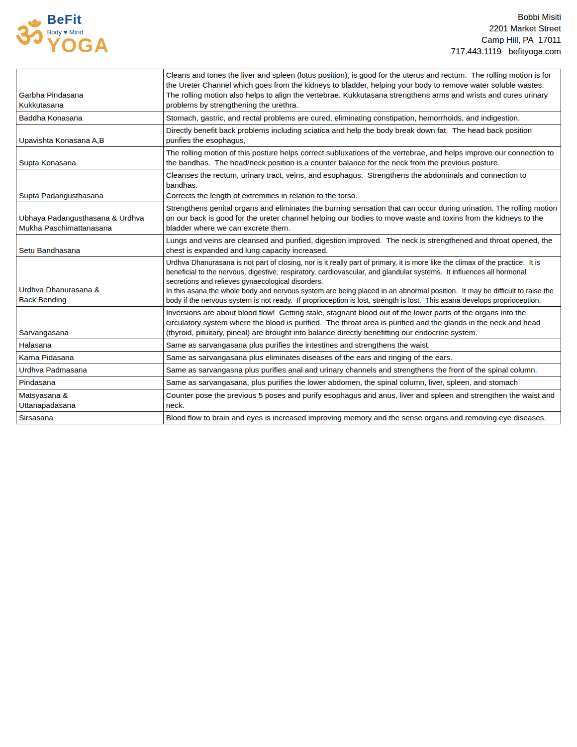ॐ BeFit
Body ♥ Mind
YOGA
Bobbi Misiti
2201 Market Street
Camp Hill, PA 17011
717.443.1119 befityoga.com
| Garbha Pindasana Kukkutasana | Cleans and tones the liver and spleen (lotus position), is good for the uterus and rectum. The rolling motion is for the Ureter Channel which goes from the kidneys to bladder, helping your body to remove water soluble wastes. The rolling motion also helps to align the vertebrae. Kukkutasana strengthens arms and wrists and cures urinary problems by strengthening the urethra. |
| Baddha Konasana | Stomach, gastric, and rectal problems are cured, eliminating constipation, hemorrhoids, and indigestion. |
| Upavishta Konasana A,B | Directly benefit back problems including sciatica and help the body break down fat. The head back position purifies the esophagus, |
| Supta Konasana | The rolling motion of this posture helps correct subluxations of the vertebrae, and helps improve our connection to the bandhas. The head/neck position is a counter balance for the neck from the previous posture. |
| Supta Padangusthasana | Cleanses the rectum, urinary tract, veins, and esophagus. Strengthens the abdominals and connection to bandhas. Corrects the length of extremities in relation to the torso. |
| Ubhaya Padangusthasana & Urdhva Mukha Paschimattanasana | Strengthens genital organs and eliminates the burning sensation that can occur during urination. The rolling motion on our back is good for the ureter channel helping our bodies to move waste and toxins from the kidneys to the bladder where we can excrete them. |
| Setu Bandhasana | Lungs and veins are cleansed and purified, digestion improved. The neck is strengthened and throat opened, the chest is expanded and lung capacity increased. |
| Urdhva Dhanurasana & Back Bending | Urdhva Dhanurasana is not part of closing, nor is it really part of primary, it is more like the climax of the practice. It is beneficial to the nervous, digestive, respiratory, cardiovascular, and glandular systems. It influences all hormonal secretions and relieves gynaecological disorders. In this asana the whole body and nervous system are being placed in an abnormal position. It may be difficult to raise the body if the nervous system is not ready. If proprioception is lost, strength is lost. This asana develops proprioception. |
| Sarvangasana | Inversions are about blood flow! Getting stale, stagnant blood out of the lower parts of the organs into the circulatory system where the blood is purified. The throat area is purified and the glands in the neck and head (thyroid, pituitary, pineal) are brought into balance directly benefitting our endocrine system. |
| Halasana | Same as sarvangasana plus purifies the intestines and strengthens the waist. |
| Karna Pidasana | Same as sarvangasana plus eliminates diseases of the ears and ringing of the ears. |
| Urdhva Padmasana | Same as sarvangasna plus purifies anal and urinary channels and strengthens the front of the spinal column. |
| Pindasana | Same as sarvangasana, plus purifies the lower abdomen, the spinal column, liver, spleen, and stomach |
| Matsyasana & Uttanapadasana | Counter pose the previous 5 poses and purify esophagus and anus, liver and spleen and strengthen the waist and neck. |
| Sirsasana | Blood flow to brain and eyes is increased improving memory and the sense organs and removing eye diseases. |